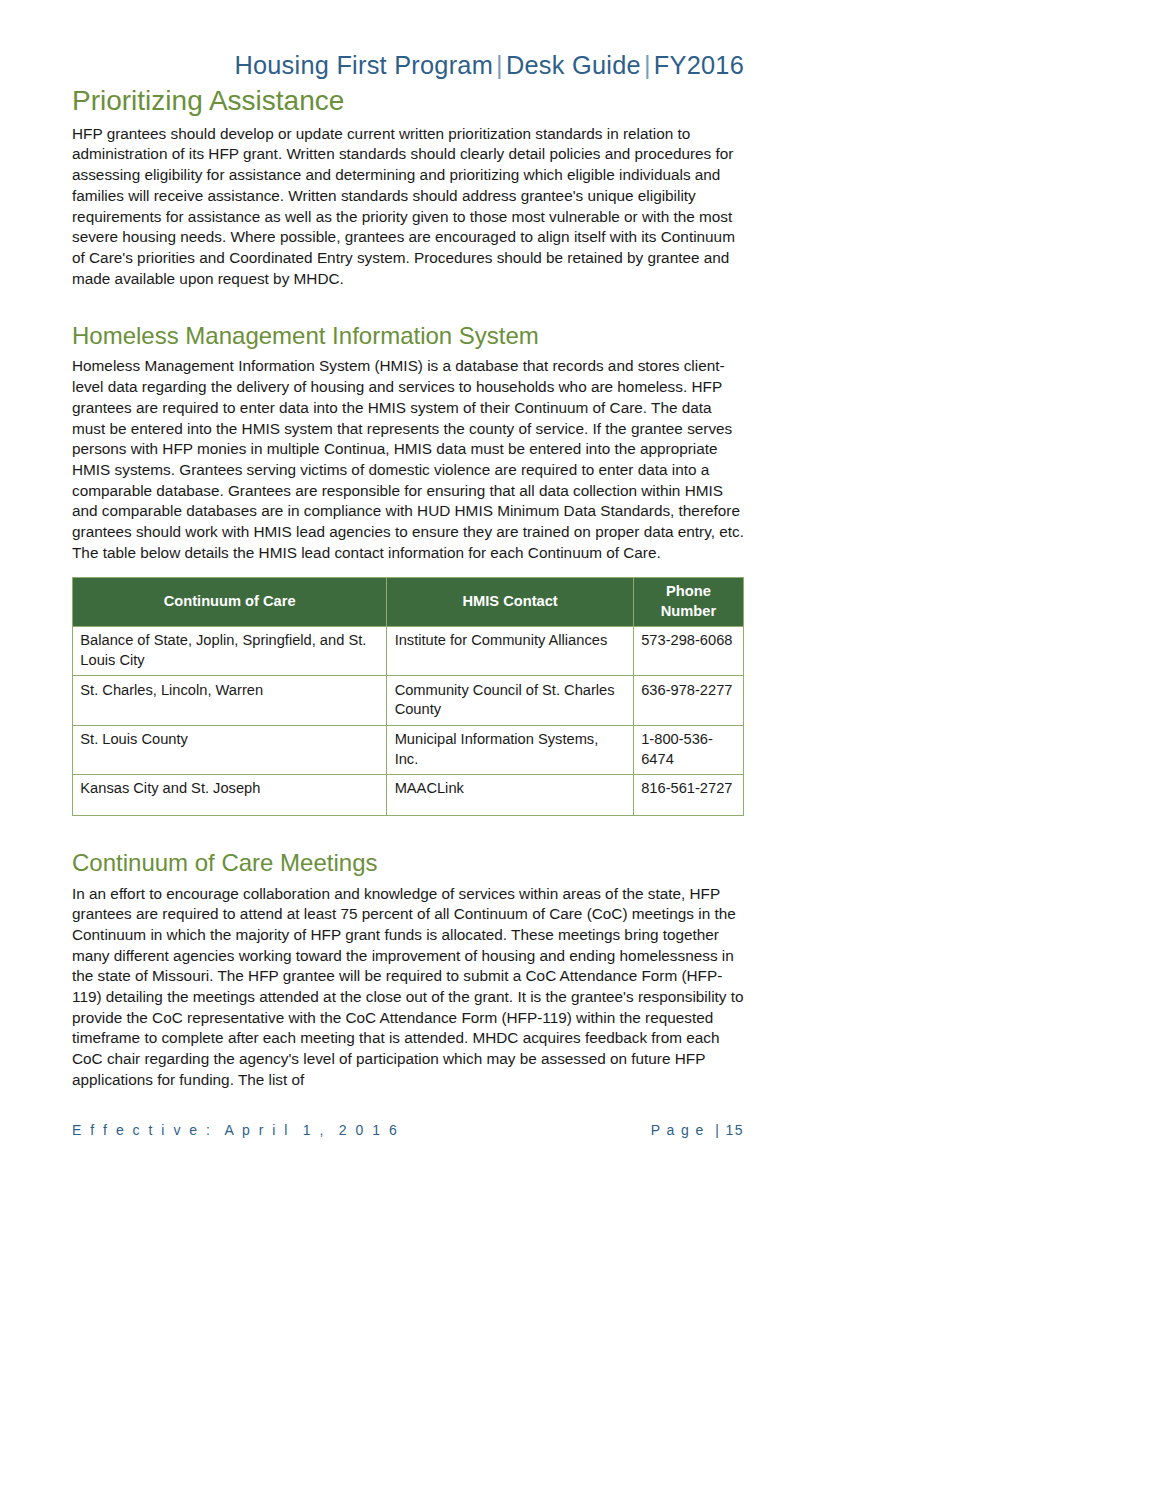Housing First Program|Desk Guide|FY2016
Prioritizing Assistance
HFP grantees should develop or update current written prioritization standards in relation to administration of its HFP grant. Written standards should clearly detail policies and procedures for assessing eligibility for assistance and determining and prioritizing which eligible individuals and families will receive assistance. Written standards should address grantee's unique eligibility requirements for assistance as well as the priority given to those most vulnerable or with the most severe housing needs. Where possible, grantees are encouraged to align itself with its Continuum of Care's priorities and Coordinated Entry system. Procedures should be retained by grantee and made available upon request by MHDC.
Homeless Management Information System
Homeless Management Information System (HMIS) is a database that records and stores client-level data regarding the delivery of housing and services to households who are homeless. HFP grantees are required to enter data into the HMIS system of their Continuum of Care. The data must be entered into the HMIS system that represents the county of service. If the grantee serves persons with HFP monies in multiple Continua, HMIS data must be entered into the appropriate HMIS systems. Grantees serving victims of domestic violence are required to enter data into a comparable database. Grantees are responsible for ensuring that all data collection within HMIS and comparable databases are in compliance with HUD HMIS Minimum Data Standards, therefore grantees should work with HMIS lead agencies to ensure they are trained on proper data entry, etc. The table below details the HMIS lead contact information for each Continuum of Care.
| Continuum of Care | HMIS Contact | Phone Number |
| --- | --- | --- |
| Balance of State, Joplin, Springfield, and St. Louis City | Institute for Community Alliances | 573-298-6068 |
| St. Charles, Lincoln, Warren | Community Council of St. Charles County | 636-978-2277 |
| St. Louis County | Municipal Information Systems, Inc. | 1-800-536-6474 |
| Kansas City and St. Joseph | MAACLink | 816-561-2727 |
Continuum of Care Meetings
In an effort to encourage collaboration and knowledge of services within areas of the state, HFP grantees are required to attend at least 75 percent of all Continuum of Care (CoC) meetings in the Continuum in which the majority of HFP grant funds is allocated. These meetings bring together many different agencies working toward the improvement of housing and ending homelessness in the state of Missouri. The HFP grantee will be required to submit a CoC Attendance Form (HFP-119) detailing the meetings attended at the close out of the grant. It is the grantee's responsibility to provide the CoC representative with the CoC Attendance Form (HFP-119) within the requested timeframe to complete after each meeting that is attended. MHDC acquires feedback from each CoC chair regarding the agency's level of participation which may be assessed on future HFP applications for funding. The list of
E f f e c t i v e : A p r i l 1 , 2 0 1 6 P a g e | 15